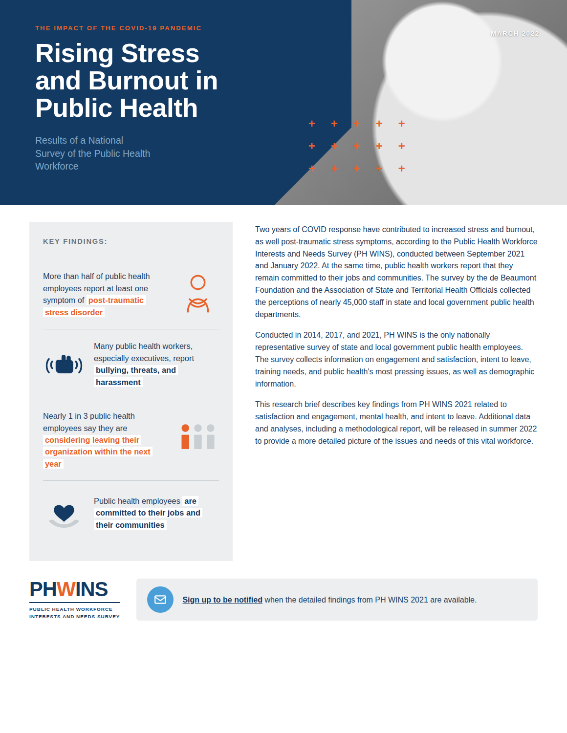March 2022
+++++ +++++ +++++
The Impact of the COVID-19 Pandemic
Rising Stress
and Burnout in
Public Health
Results of a National Survey of the Public Health Workforce
Key Findings:
More than half of public health employees report at least one symptom of post-traumatic stress disorder
Many public health workers, especially executives, report bullying, threats, and harassment
Nearly 1 in 3 public health employees say they are considering leaving their organization within the next year
Public health employees are committed to their jobs and their communities
Two years of COVID response have contributed to increased stress and burnout, as well post-traumatic stress symptoms, according to the Public Health Workforce Interests and Needs Survey (PH WINS), conducted between September 2021 and January 2022. At the same time, public health workers report that they remain committed to their jobs and communities. The survey by the de Beaumont Foundation and the Association of State and Territorial Health Officials collected the perceptions of nearly 45,000 staff in state and local government public health departments.
Conducted in 2014, 2017, and 2021, PH WINS is the only nationally representative survey of state and local government public health employees. The survey collects information on engagement and satisfaction, intent to leave, training needs, and public health's most pressing issues, as well as demographic information.
This research brief describes key findings from PH WINS 2021 related to satisfaction and engagement, mental health, and intent to leave. Additional data and analyses, including a methodological report, will be released in summer 2022 to provide a more detailed picture of the issues and needs of this vital workforce.
PHWINS
Public Health Workforce
Interests and Needs Survey
Sign up to be notified when the detailed findings from PH WINS 2021 are available.